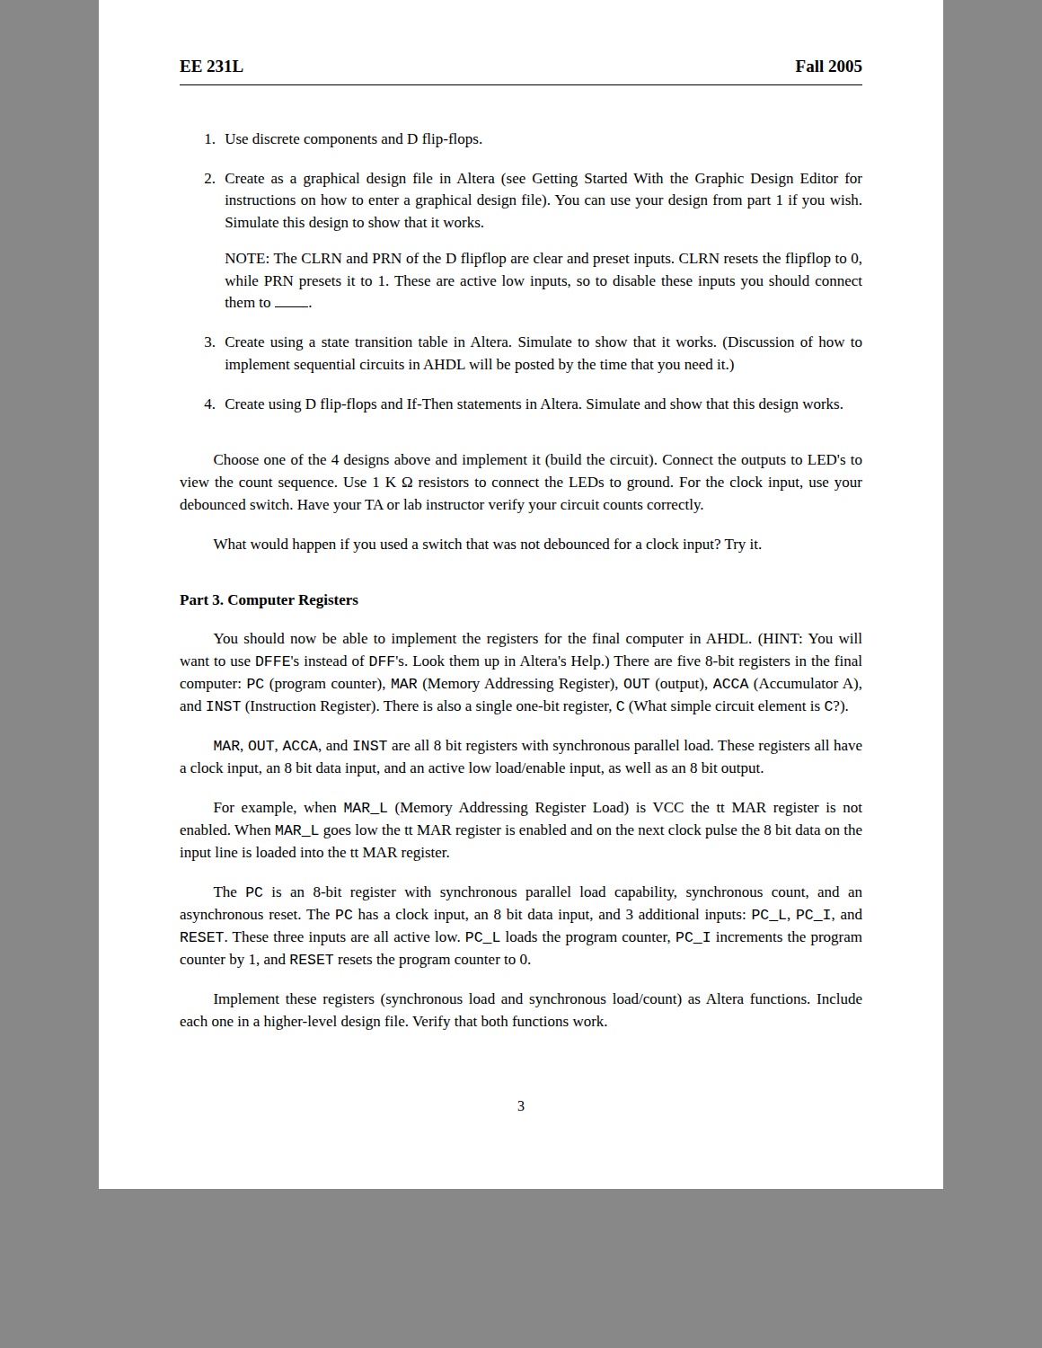EE 231L Fall 2005
Use discrete components and D flip-flops.
Create as a graphical design file in Altera (see Getting Started With the Graphic Design Editor for instructions on how to enter a graphical design file). You can use your design from part 1 if you wish. Simulate this design to show that it works.
NOTE: The CLRN and PRN of the D flipflop are clear and preset inputs. CLRN resets the flipflop to 0, while PRN presets it to 1. These are active low inputs, so to disable these inputs you should connect them to .
Create using a state transition table in Altera. Simulate to show that it works. (Discussion of how to implement sequential circuits in AHDL will be posted by the time that you need it.)
Create using D flip-flops and If-Then statements in Altera. Simulate and show that this design works.
Choose one of the 4 designs above and implement it (build the circuit). Connect the outputs to LED's to view the count sequence. Use 1 K Ω resistors to connect the LEDs to ground. For the clock input, use your debounced switch. Have your TA or lab instructor verify your circuit counts correctly.
What would happen if you used a switch that was not debounced for a clock input? Try it.
Part 3. Computer Registers
You should now be able to implement the registers for the final computer in AHDL. (HINT: You will want to use DFFE's instead of DFF's. Look them up in Altera's Help.) There are five 8-bit registers in the final computer: PC (program counter), MAR (Memory Addressing Register), OUT (output), ACCA (Accumulator A), and INST (Instruction Register). There is also a single one-bit register, C (What simple circuit element is C?).
MAR, OUT, ACCA, and INST are all 8 bit registers with synchronous parallel load. These registers all have a clock input, an 8 bit data input, and an active low load/enable input, as well as an 8 bit output.
For example, when MAR_L (Memory Addressing Register Load) is VCC the tt MAR register is not enabled. When MAR_L goes low the tt MAR register is enabled and on the next clock pulse the 8 bit data on the input line is loaded into the tt MAR register.
The PC is an 8-bit register with synchronous parallel load capability, synchronous count, and an asynchronous reset. The PC has a clock input, an 8 bit data input, and 3 additional inputs: PC_L, PC_I, and RESET. These three inputs are all active low. PC_L loads the program counter, PC_I increments the program counter by 1, and RESET resets the program counter to 0.
Implement these registers (synchronous load and synchronous load/count) as Altera functions. Include each one in a higher-level design file. Verify that both functions work.
3